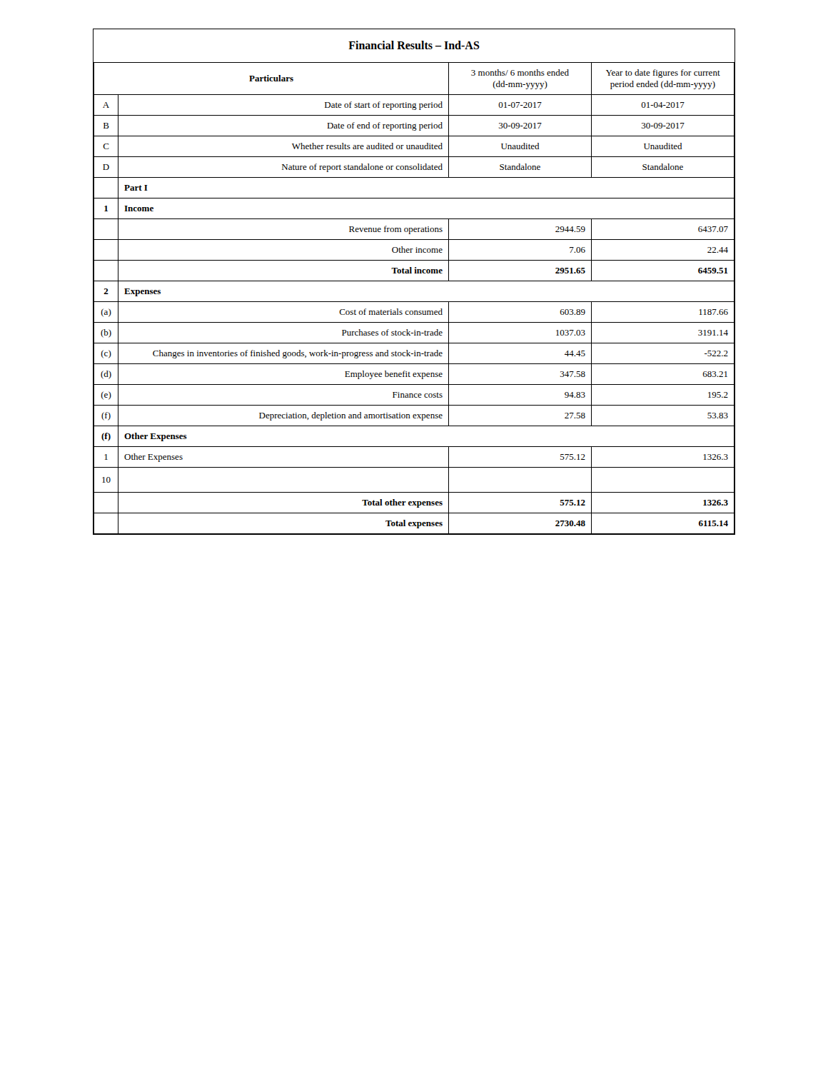| Financial Results – Ind-AS |
| Particulars | 3 months/ 6 months ended (dd-mm-yyyy) | Year to date figures for current period ended (dd-mm-yyyy) |
| A | Date of start of reporting period | 01-07-2017 | 01-04-2017 |
| B | Date of end of reporting period | 30-09-2017 | 30-09-2017 |
| C | Whether results are audited or unaudited | Unaudited | Unaudited |
| D | Nature of report standalone or consolidated | Standalone | Standalone |
| | Part I |
| 1 | Income |
| | Revenue from operations | 2944.59 | 6437.07 |
| | Other income | 7.06 | 22.44 |
| | Total income | 2951.65 | 6459.51 |
| 2 | Expenses |
| (a) | Cost of materials consumed | 603.89 | 1187.66 |
| (b) | Purchases of stock-in-trade | 1037.03 | 3191.14 |
| (c) | Changes in inventories of finished goods, work-in-progress and stock-in-trade | 44.45 | -522.2 |
| (d) | Employee benefit expense | 347.58 | 683.21 |
| (e) | Finance costs | 94.83 | 195.2 |
| (f) | Depreciation, depletion and amortisation expense | 27.58 | 53.83 |
| (f) | Other Expenses |
| 1 | Other Expenses | 575.12 | 1326.3 |
| 10 | | | |
| | Total other expenses | 575.12 | 1326.3 |
| | Total expenses | 2730.48 | 6115.14 |